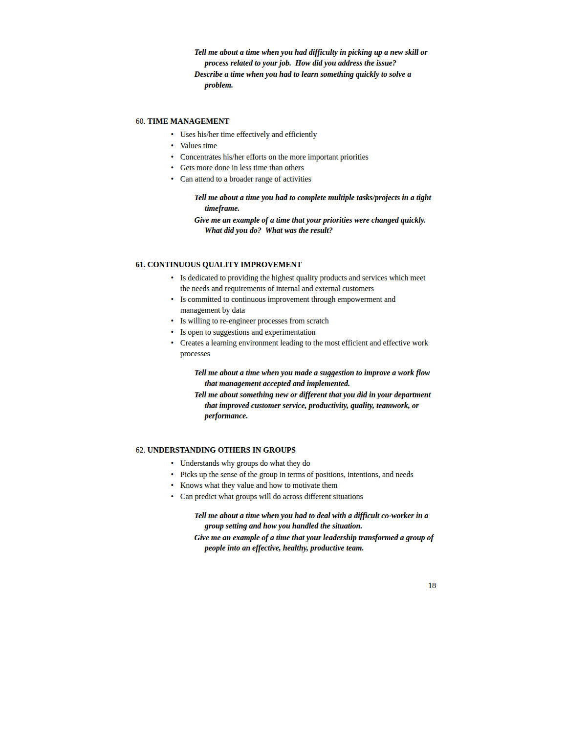Tell me about a time when you had difficulty in picking up a new skill or process related to your job. How did you address the issue?
Describe a time when you had to learn something quickly to solve a problem.
60. TIME MANAGEMENT
Uses his/her time effectively and efficiently
Values time
Concentrates his/her efforts on the more important priorities
Gets more done in less time than others
Can attend to a broader range of activities
Tell me about a time you had to complete multiple tasks/projects in a tight timeframe.
Give me an example of a time that your priorities were changed quickly. What did you do? What was the result?
61. CONTINUOUS QUALITY IMPROVEMENT
Is dedicated to providing the highest quality products and services which meet the needs and requirements of internal and external customers
Is committed to continuous improvement through empowerment and management by data
Is willing to re-engineer processes from scratch
Is open to suggestions and experimentation
Creates a learning environment leading to the most efficient and effective work processes
Tell me about a time when you made a suggestion to improve a work flow that management accepted and implemented.
Tell me about something new or different that you did in your department that improved customer service, productivity, quality, teamwork, or performance.
62. UNDERSTANDING OTHERS IN GROUPS
Understands why groups do what they do
Picks up the sense of the group in terms of positions, intentions, and needs
Knows what they value and how to motivate them
Can predict what groups will do across different situations
Tell me about a time when you had to deal with a difficult co-worker in a group setting and how you handled the situation.
Give me an example of a time that your leadership transformed a group of people into an effective, healthy, productive team.
18